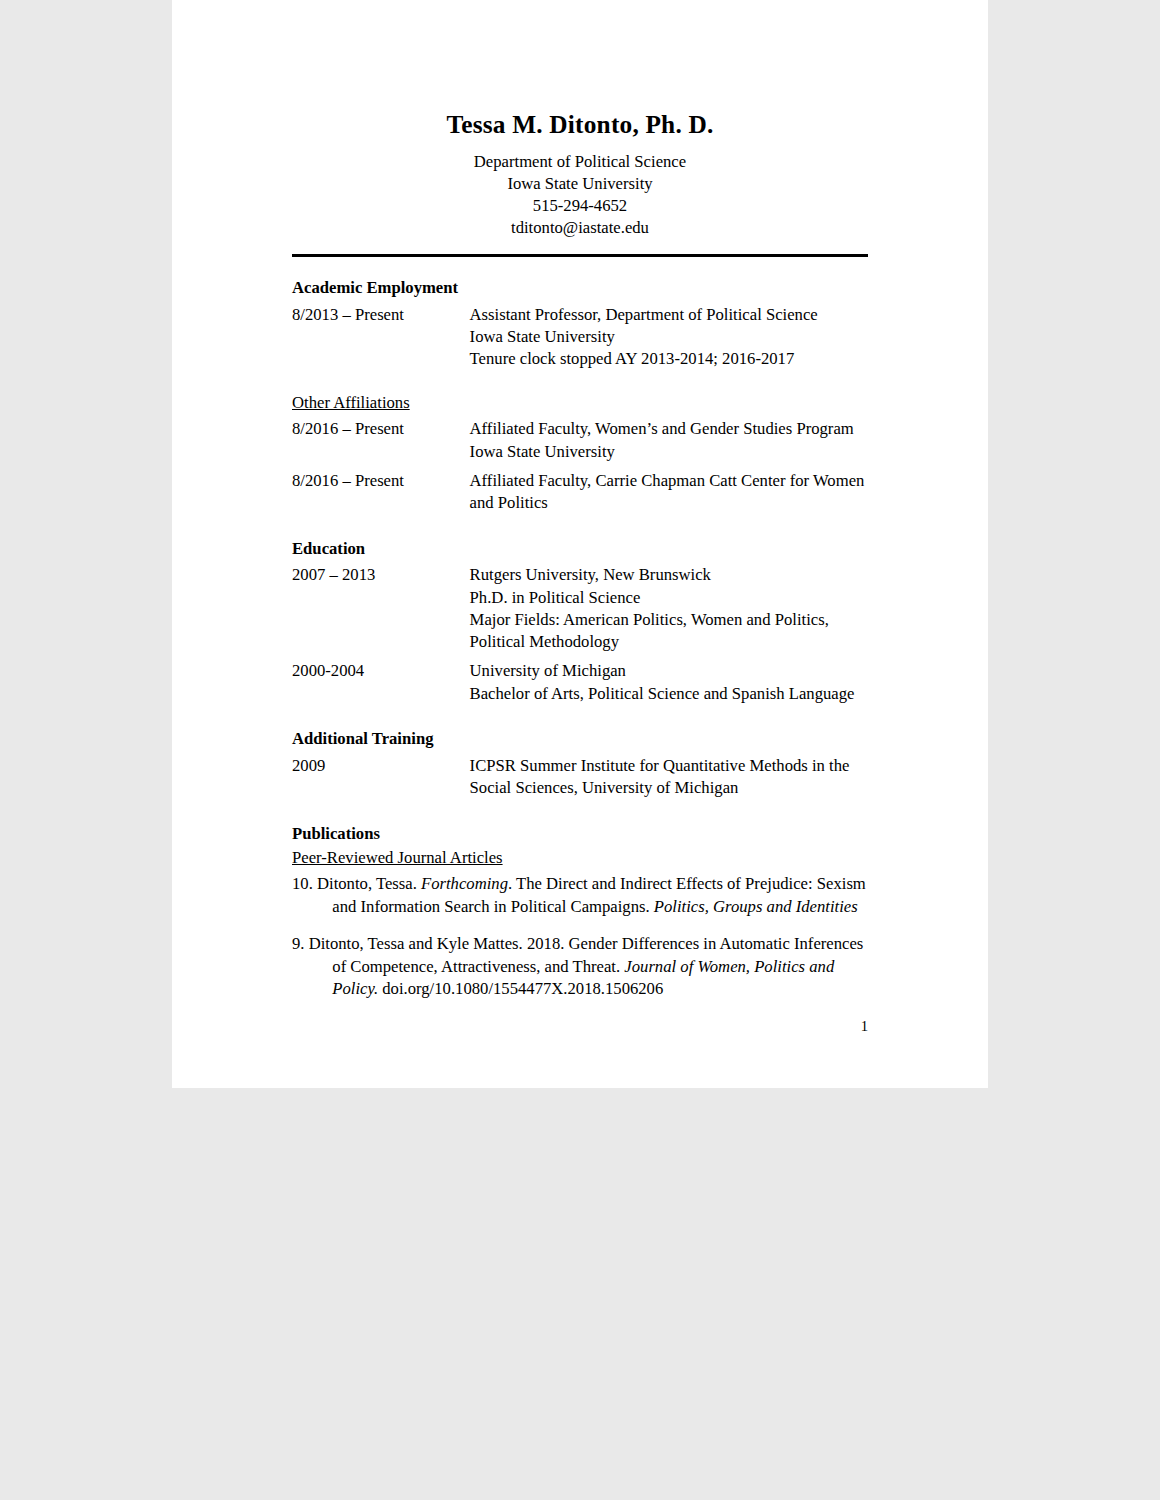Tessa M. Ditonto, Ph. D.
Department of Political Science
Iowa State University
515-294-4652
tditonto@iastate.edu
Academic Employment
| 8/2013 – Present | Assistant Professor, Department of Political Science Iowa State University Tenure clock stopped AY 2013-2014; 2016-2017 |
Other Affiliations
| 8/2016 – Present | Affiliated Faculty, Women’s and Gender Studies Program Iowa State University |
| 8/2016 – Present | Affiliated Faculty, Carrie Chapman Catt Center for Women and Politics |
Education
| 2007 – 2013 | Rutgers University, New Brunswick Ph.D. in Political Science Major Fields: American Politics, Women and Politics, Political Methodology |
| 2000-2004 | University of Michigan Bachelor of Arts, Political Science and Spanish Language |
Additional Training
| 2009 | ICPSR Summer Institute for Quantitative Methods in the Social Sciences, University of Michigan |
Publications
Peer-Reviewed Journal Articles
10. Ditonto, Tessa. Forthcoming. The Direct and Indirect Effects of Prejudice: Sexism and Information Search in Political Campaigns. Politics, Groups and Identities
9. Ditonto, Tessa and Kyle Mattes. 2018. Gender Differences in Automatic Inferences of Competence, Attractiveness, and Threat. Journal of Women, Politics and Policy. doi.org/10.1080/1554477X.2018.1506206
1